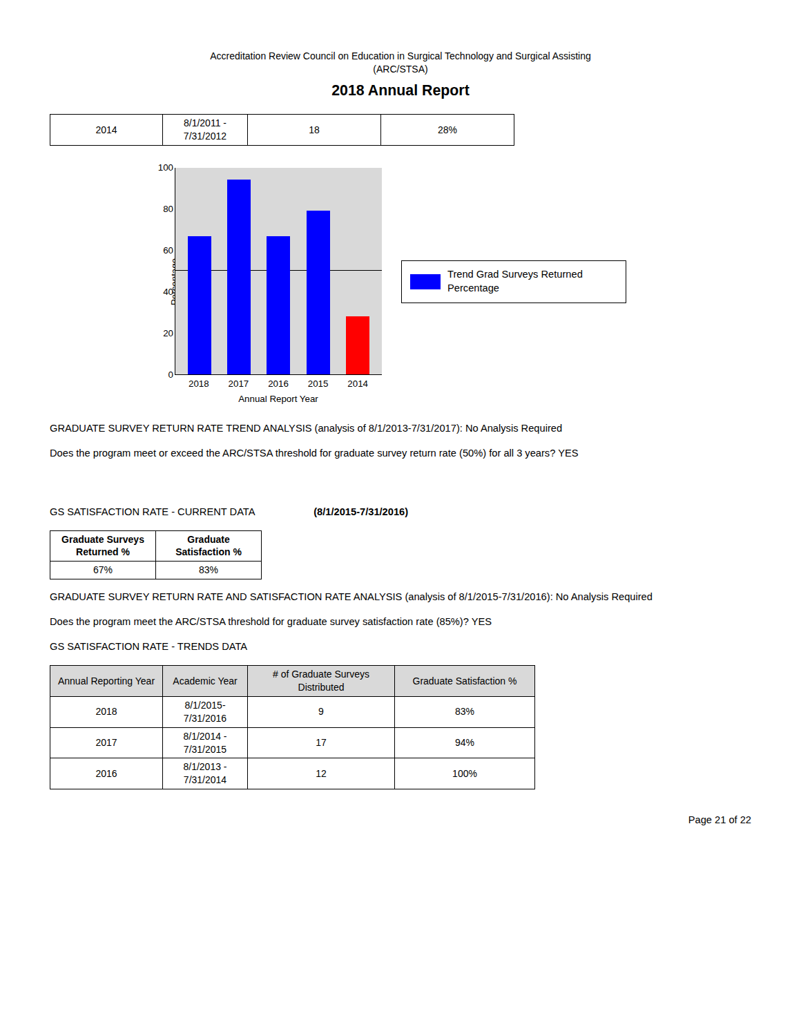Accreditation Review Council on Education in Surgical Technology and Surgical Assisting
(ARC/STSA)
2018 Annual Report
| 2014 | 8/1/2011 - 7/31/2012 | 18 | 28% |
Percentage
100 80 60 40 20 0
20182017201620152014
Annual Report Year
Trend Grad Surveys Returned Percentage
GRADUATE SURVEY RETURN RATE TREND ANALYSIS (analysis of 8/1/2013-7/31/2017): No Analysis Required
Does the program meet or exceed the ARC/STSA threshold for graduate survey return rate (50%) for all 3 years? YES
GS SATISFACTION RATE - CURRENT DATA (8/1/2015-7/31/2016)
| Graduate Surveys Returned % | Graduate Satisfaction % |
| --- | --- |
| 67% | 83% |
GRADUATE SURVEY RETURN RATE AND SATISFACTION RATE ANALYSIS (analysis of 8/1/2015-7/31/2016): No Analysis Required
Does the program meet the ARC/STSA threshold for graduate survey satisfaction rate (85%)? YES
GS SATISFACTION RATE - TRENDS DATA
| Annual Reporting Year | Academic Year | # of Graduate Surveys Distributed | Graduate Satisfaction % |
| --- | --- | --- | --- |
| 2018 | 8/1/2015-7/31/2016 | 9 | 83% |
| 2017 | 8/1/2014 - 7/31/2015 | 17 | 94% |
| 2016 | 8/1/2013 - 7/31/2014 | 12 | 100% |
Page 21 of 22